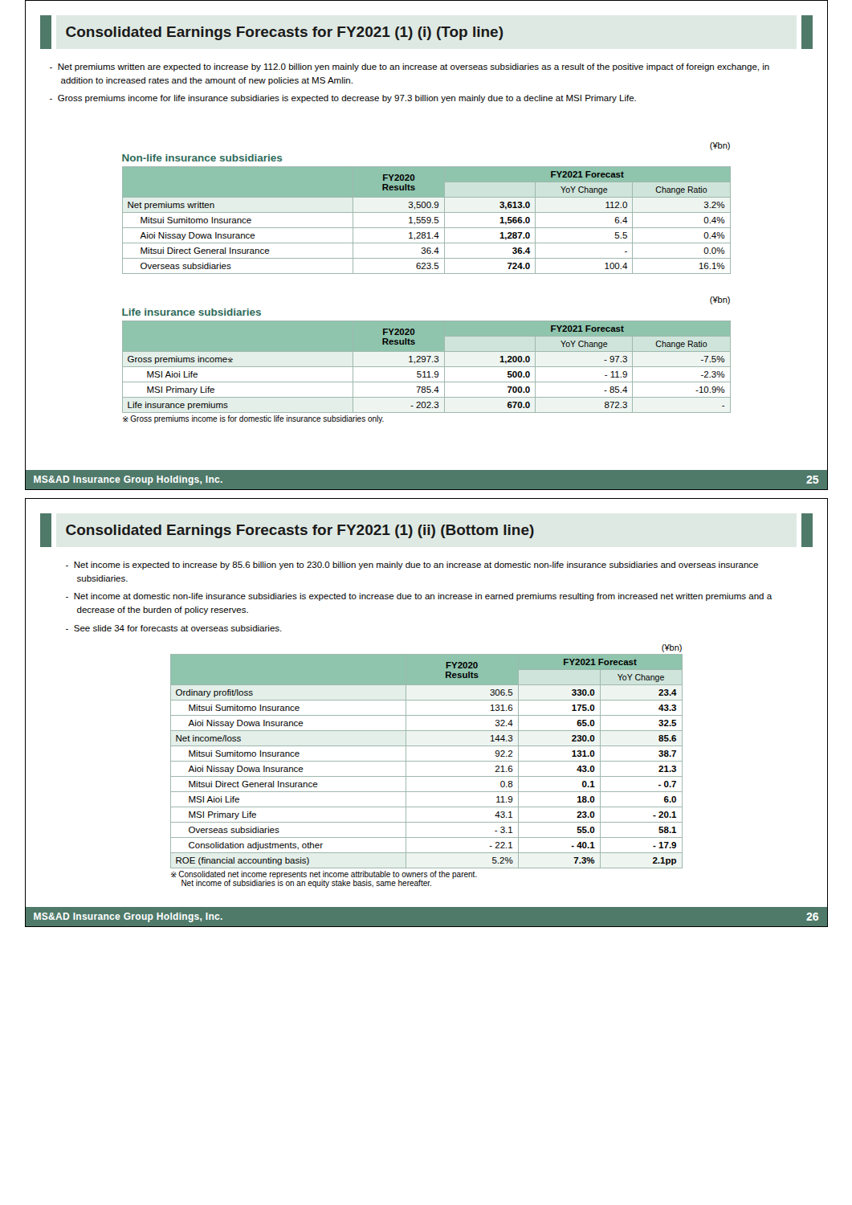Consolidated Earnings Forecasts for FY2021 (1) (i) (Top line)
- Net premiums written are expected to increase by 112.0 billion yen mainly due to an increase at overseas subsidiaries as a result of the positive impact of foreign exchange, in addition to increased rates and the amount of new policies at MS Amlin.
- Gross premiums income for life insurance subsidiaries is expected to decrease by 97.3 billion yen mainly due to a decline at MSI Primary Life.
(¥bn)
Non-life insurance subsidiaries
| | FY2020 Results | FY2021 Forecast |
| --- | --- | --- |
| | YoY Change | Change Ratio |
| Net premiums written | 3,500.9 | 3,613.0 | 112.0 | 3.2% |
| Mitsui Sumitomo Insurance | 1,559.5 | 1,566.0 | 6.4 | 0.4% |
| Aioi Nissay Dowa Insurance | 1,281.4 | 1,287.0 | 5.5 | 0.4% |
| Mitsui Direct General Insurance | 36.4 | 36.4 | - | 0.0% |
| Overseas subsidiaries | 623.5 | 724.0 | 100.4 | 16.1% |
(¥bn)
Life insurance subsidiaries
| | FY2020 Results | FY2021 Forecast |
| --- | --- | --- |
| | YoY Change | Change Ratio |
| Gross premiums income ※ | 1,297.3 | 1,200.0 | - 97.3 | -7.5% |
| MSI Aioi Life | 511.9 | 500.0 | - 11.9 | -2.3% |
| MSI Primary Life | 785.4 | 700.0 | - 85.4 | -10.9% |
| Life insurance premiums | - 202.3 | 670.0 | 872.3 | - |
※ Gross premiums income is for domestic life insurance subsidiaries only.
MS&AD Insurance Group Holdings, Inc. 25
Consolidated Earnings Forecasts for FY2021 (1) (ii) (Bottom line)
- Net income is expected to increase by 85.6 billion yen to 230.0 billion yen mainly due to an increase at domestic non-life insurance subsidiaries and overseas insurance subsidiaries.
- Net income at domestic non-life insurance subsidiaries is expected to increase due to an increase in earned premiums resulting from increased net written premiums and a decrease of the burden of policy reserves.
- See slide 34 for forecasts at overseas subsidiaries.
(¥bn)
| | FY2020 Results | FY2021 Forecast |
| --- | --- | --- |
| | YoY Change |
| Ordinary profit/loss | 306.5 | 330.0 | 23.4 |
| Mitsui Sumitomo Insurance | 131.6 | 175.0 | 43.3 |
| Aioi Nissay Dowa Insurance | 32.4 | 65.0 | 32.5 |
| Net income/loss | 144.3 | 230.0 | 85.6 |
| Mitsui Sumitomo Insurance | 92.2 | 131.0 | 38.7 |
| Aioi Nissay Dowa Insurance | 21.6 | 43.0 | 21.3 |
| Mitsui Direct General Insurance | 0.8 | 0.1 | - 0.7 |
| MSI Aioi Life | 11.9 | 18.0 | 6.0 |
| MSI Primary Life | 43.1 | 23.0 | - 20.1 |
| Overseas subsidiaries | - 3.1 | 55.0 | 58.1 |
| Consolidation adjustments, other | - 22.1 | - 40.1 | - 17.9 |
| ROE (financial accounting basis) | 5.2% | 7.3% | 2.1pp |
※ Consolidated net income represents net income attributable to owners of the parent.
Net income of subsidiaries is on an equity stake basis, same hereafter.
MS&AD Insurance Group Holdings, Inc. 26